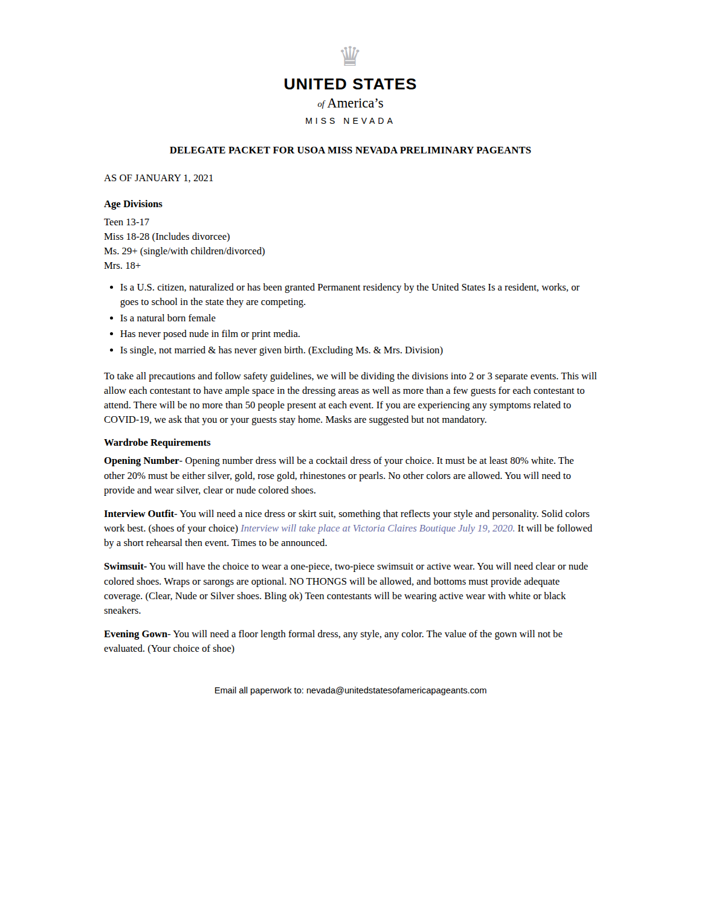♛
UNITED STATES
of America’s
MISS NEVADA
DELEGATE PACKET FOR USOA MISS NEVADA PRELIMINARY PAGEANTS
AS OF JANUARY 1, 2021
Age Divisions
Teen 13-17
Miss 18-28 (Includes divorcee)
Ms. 29+ (single/with children/divorced)
Mrs. 18+
Is a U.S. citizen, naturalized or has been granted Permanent residency by the United States Is a resident, works, or goes to school in the state they are competing.
Is a natural born female
Has never posed nude in film or print media.
Is single, not married & has never given birth. (Excluding Ms. & Mrs. Division)
To take all precautions and follow safety guidelines, we will be dividing the divisions into 2 or 3 separate events. This will allow each contestant to have ample space in the dressing areas as well as more than a few guests for each contestant to attend. There will be no more than 50 people present at each event. If you are experiencing any symptoms related to COVID-19, we ask that you or your guests stay home. Masks are suggested but not mandatory.
Wardrobe Requirements
Opening Number- Opening number dress will be a cocktail dress of your choice. It must be at least 80% white. The other 20% must be either silver, gold, rose gold, rhinestones or pearls. No other colors are allowed. You will need to provide and wear silver, clear or nude colored shoes.
Interview Outfit- You will need a nice dress or skirt suit, something that reflects your style and personality. Solid colors work best. (shoes of your choice) Interview will take place at Victoria Claires Boutique July 19, 2020. It will be followed by a short rehearsal then event. Times to be announced.
Swimsuit- You will have the choice to wear a one-piece, two-piece swimsuit or active wear. You will need clear or nude colored shoes. Wraps or sarongs are optional. NO THONGS will be allowed, and bottoms must provide adequate coverage. (Clear, Nude or Silver shoes. Bling ok) Teen contestants will be wearing active wear with white or black sneakers.
Evening Gown- You will need a floor length formal dress, any style, any color. The value of the gown will not be evaluated. (Your choice of shoe)
Email all paperwork to: nevada@unitedstatesofamericapageants.com